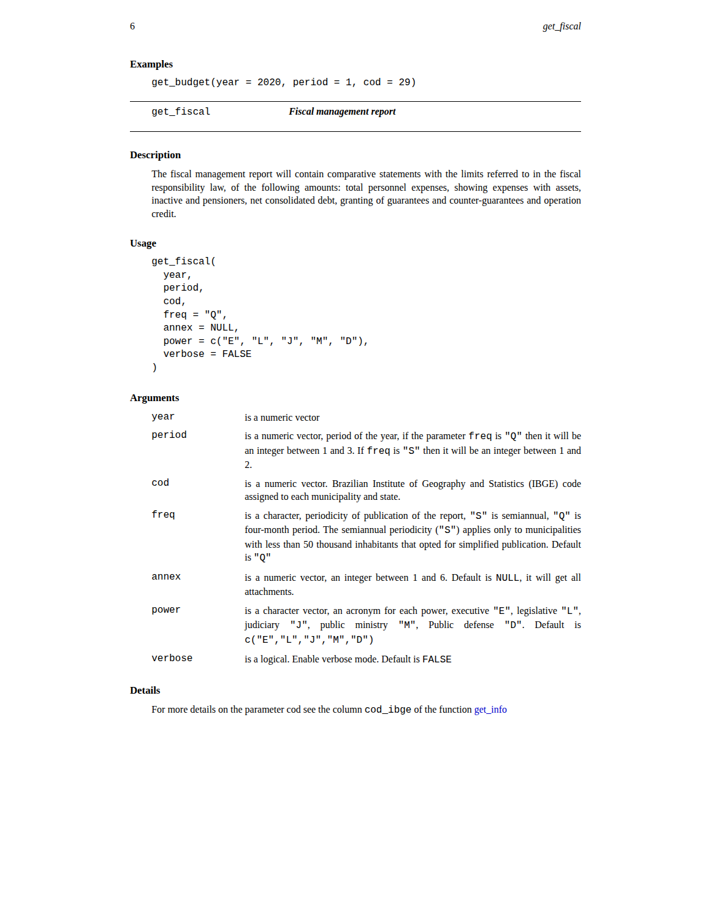6 get_fiscal
Examples
get_budget(year = 2020, period = 1, cod = 29)
get_fiscal Fiscal management report
Description
The fiscal management report will contain comparative statements with the limits referred to in the fiscal responsibility law, of the following amounts: total personnel expenses, showing expenses with assets, inactive and pensioners, net consolidated debt, granting of guarantees and counter-guarantees and operation credit.
Usage
get_fiscal(
  year,
  period,
  cod,
  freq = "Q",
  annex = NULL,
  power = c("E", "L", "J", "M", "D"),
  verbose = FALSE
)
Arguments
year
is a numeric vector
period
is a numeric vector, period of the year, if the parameter freq is "Q" then it will be an integer between 1 and 3. If freq is "S" then it will be an integer between 1 and 2.
cod
is a numeric vector. Brazilian Institute of Geography and Statistics (IBGE) code assigned to each municipality and state.
freq
is a character, periodicity of publication of the report, "S" is semiannual, "Q" is four-month period. The semiannual periodicity ("S") applies only to municipalities with less than 50 thousand inhabitants that opted for simplified publication. Default is "Q"
annex
is a numeric vector, an integer between 1 and 6. Default is NULL, it will get all attachments.
power
is a character vector, an acronym for each power, executive "E", legislative "L", judiciary "J", public ministry "M", Public defense "D". Default is c("E","L","J","M","D")
verbose
is a logical. Enable verbose mode. Default is FALSE
Details
For more details on the parameter cod see the column cod_ibge of the function get_info